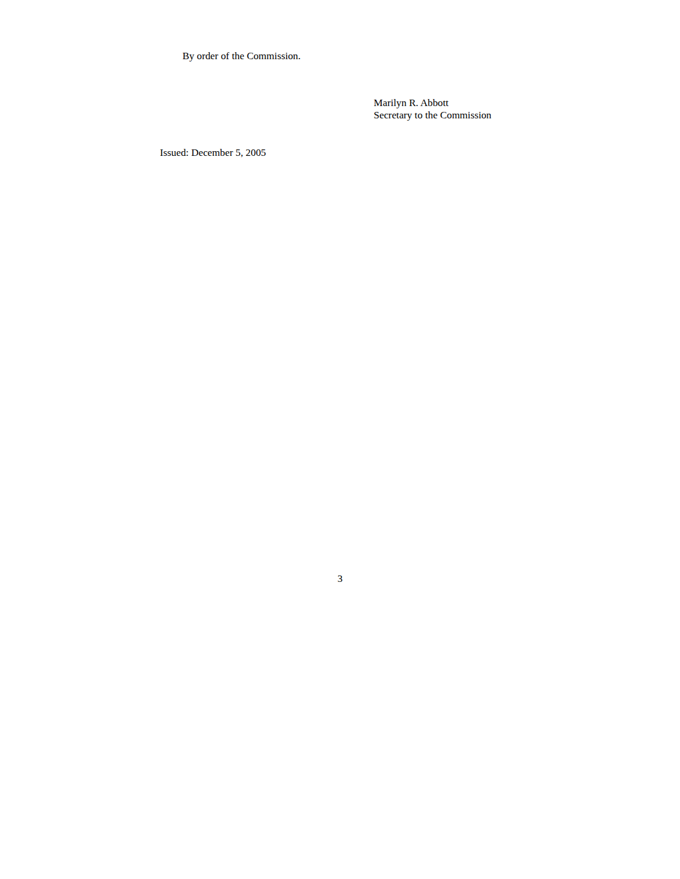By order of the Commission.
Marilyn R. Abbott
Secretary to the Commission
Issued: December 5, 2005
3